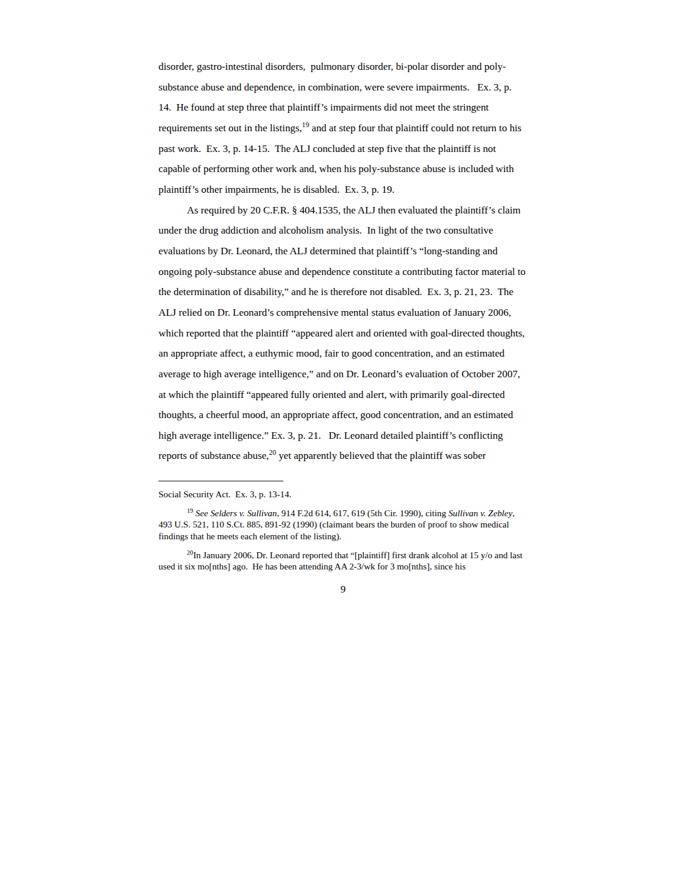disorder, gastro-intestinal disorders, pulmonary disorder, bi-polar disorder and poly-substance abuse and dependence, in combination, were severe impairments. Ex. 3, p. 14. He found at step three that plaintiff’s impairments did not meet the stringent requirements set out in the listings,19 and at step four that plaintiff could not return to his past work. Ex. 3, p. 14-15. The ALJ concluded at step five that the plaintiff is not capable of performing other work and, when his poly-substance abuse is included with plaintiff’s other impairments, he is disabled. Ex. 3, p. 19.
As required by 20 C.F.R. § 404.1535, the ALJ then evaluated the plaintiff’s claim under the drug addiction and alcoholism analysis. In light of the two consultative evaluations by Dr. Leonard, the ALJ determined that plaintiff’s “long-standing and ongoing poly-substance abuse and dependence constitute a contributing factor material to the determination of disability,” and he is therefore not disabled. Ex. 3, p. 21, 23. The ALJ relied on Dr. Leonard’s comprehensive mental status evaluation of January 2006, which reported that the plaintiff “appeared alert and oriented with goal-directed thoughts, an appropriate affect, a euthymic mood, fair to good concentration, and an estimated average to high average intelligence,” and on Dr. Leonard’s evaluation of October 2007, at which the plaintiff “appeared fully oriented and alert, with primarily goal-directed thoughts, a cheerful mood, an appropriate affect, good concentration, and an estimated high average intelligence.” Ex. 3, p. 21. Dr. Leonard detailed plaintiff’s conflicting reports of substance abuse,20 yet apparently believed that the plaintiff was sober
Social Security Act. Ex. 3, p. 13-14.
19 See Selders v. Sullivan, 914 F.2d 614, 617, 619 (5th Cir. 1990), citing Sullivan v. Zebley, 493 U.S. 521, 110 S.Ct. 885, 891-92 (1990) (claimant bears the burden of proof to show medical findings that he meets each element of the listing).
20In January 2006, Dr. Leonard reported that “[plaintiff] first drank alcohol at 15 y/o and last used it six mo[nths] ago. He has been attending AA 2-3/wk for 3 mo[nths], since his
9